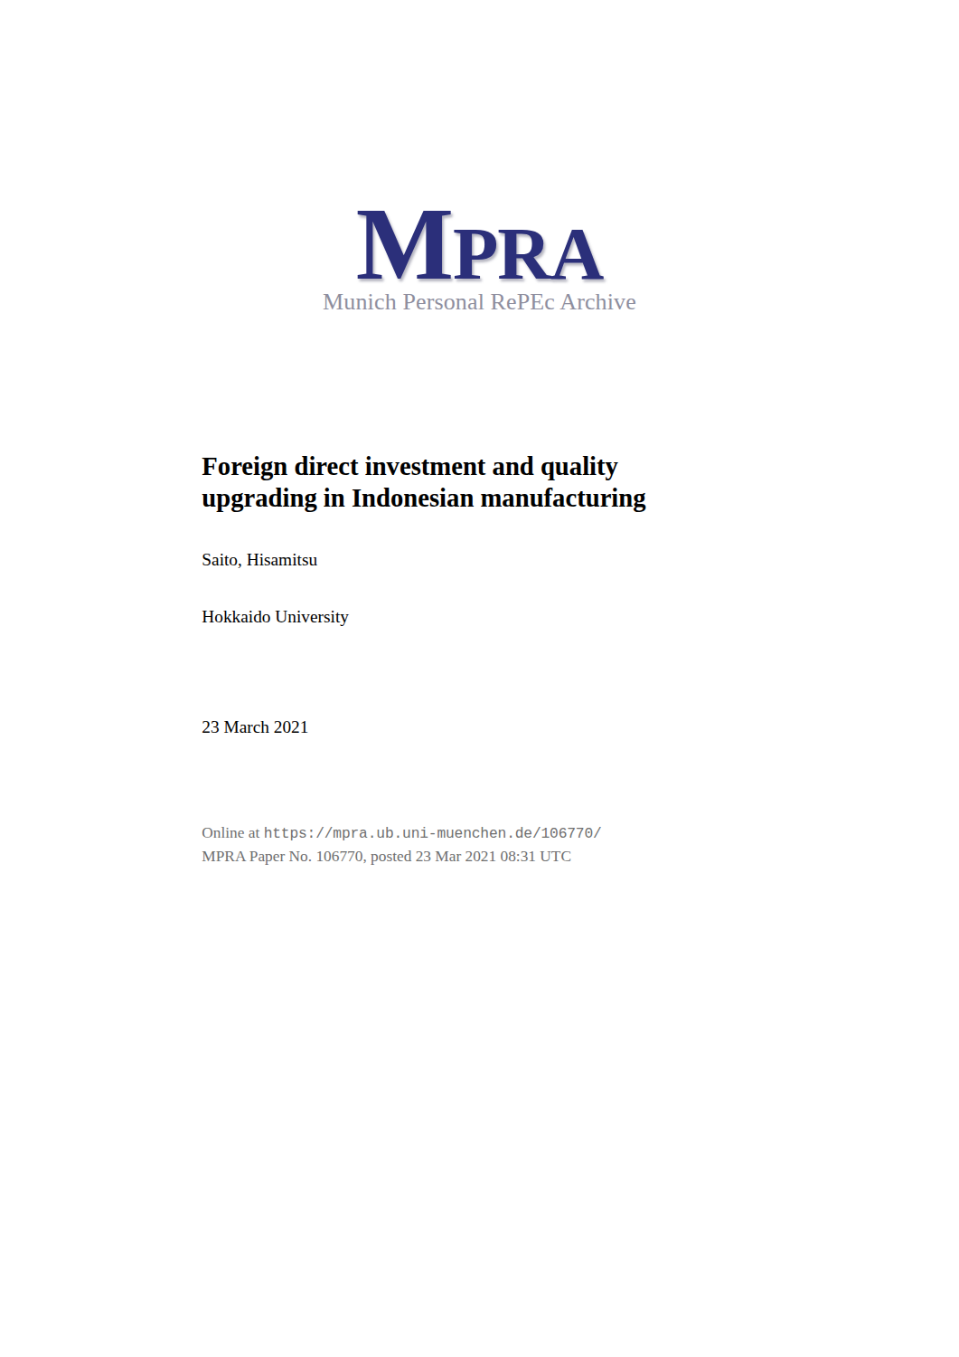MPRA
Munich Personal RePEc Archive
Foreign direct investment and quality upgrading in Indonesian manufacturing
Saito, Hisamitsu
Hokkaido University
23 March 2021
Online at https://mpra.ub.uni-muenchen.de/106770/
MPRA Paper No. 106770, posted 23 Mar 2021 08:31 UTC